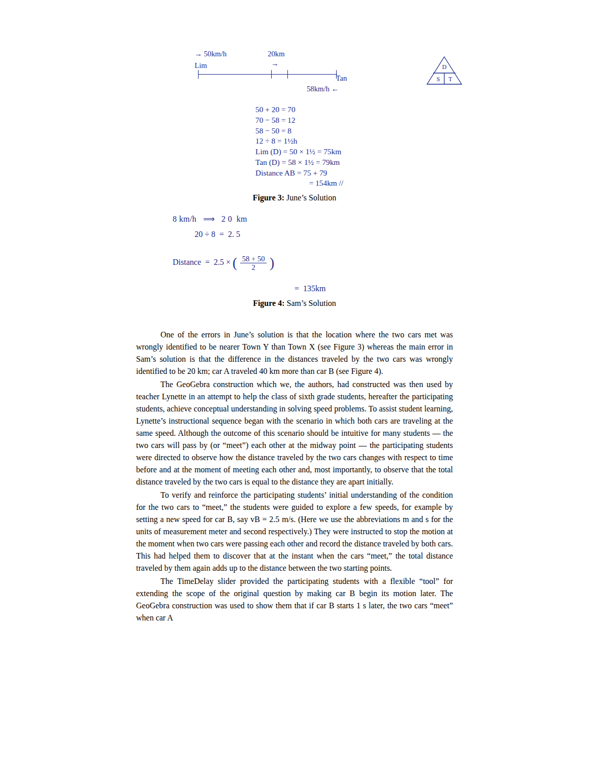→ 50km/h Lim 20km → Tan 58km/h ←
50 + 20 = 70
70 − 58 = 12
58 − 50 = 8
12 ÷ 8 = 1½h
Lim (D) = 50 × 1½ = 75km
Tan (D) = 58 × 1½ = 79km
Distance AB = 75 + 79
= 154km //
D S T
Figure 3: June’s Solution
8 km/h ⟹ 2 0 km
20 ÷ 8 = 2. 5
Distance = 2.5 × ( 58 + 502 )
= 135km
Figure 4: Sam’s Solution
One of the errors in June’s solution is that the location where the two cars met was wrongly identified to be nearer Town Y than Town X (see Figure 3) whereas the main error in Sam’s solution is that the difference in the distances traveled by the two cars was wrongly identified to be 20 km; car A traveled 40 km more than car B (see Figure 4).
The GeoGebra construction which we, the authors, had constructed was then used by teacher Lynette in an attempt to help the class of sixth grade students, hereafter the participating students, achieve conceptual understanding in solving speed problems. To assist student learning, Lynette’s instructional sequence began with the scenario in which both cars are traveling at the same speed. Although the outcome of this scenario should be intuitive for many students — the two cars will pass by (or “meet”) each other at the midway point — the participating students were directed to observe how the distance traveled by the two cars changes with respect to time before and at the moment of meeting each other and, most importantly, to observe that the total distance traveled by the two cars is equal to the distance they are apart initially.
To verify and reinforce the participating students’ initial understanding of the condition for the two cars to “meet,” the students were guided to explore a few speeds, for example by setting a new speed for car B, say vB = 2.5 m/s. (Here we use the abbreviations m and s for the units of measurement meter and second respectively.) They were instructed to stop the motion at the moment when two cars were passing each other and record the distance traveled by both cars. This had helped them to discover that at the instant when the cars “meet,” the total distance traveled by them again adds up to the distance between the two starting points.
The TimeDelay slider provided the participating students with a flexible “tool” for extending the scope of the original question by making car B begin its motion later. The GeoGebra construction was used to show them that if car B starts 1 s later, the two cars “meet” when car A